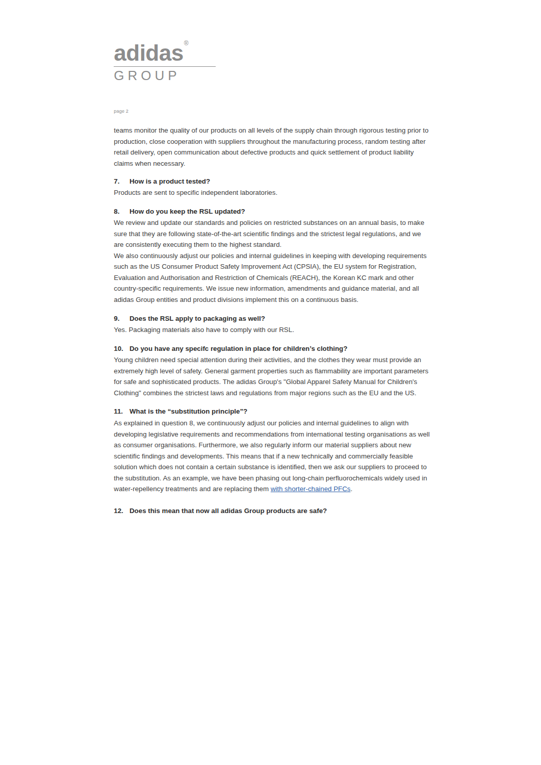adidas®
GROUP
page 2
teams monitor the quality of our products on all levels of the supply chain through rigorous testing prior to production, close cooperation with suppliers throughout the manufacturing process, random testing after retail delivery, open communication about defective products and quick settlement of product liability claims when necessary.
7. How is a product tested?
Products are sent to specific independent laboratories.
8. How do you keep the RSL updated?
We review and update our standards and policies on restricted substances on an annual basis, to make sure that they are following state-of-the-art scientific findings and the strictest legal regulations, and we are consistently executing them to the highest standard.
We also continuously adjust our policies and internal guidelines in keeping with developing requirements such as the US Consumer Product Safety Improvement Act (CPSIA), the EU system for Registration, Evaluation and Authorisation and Restriction of Chemicals (REACH), the Korean KC mark and other country-specific requirements. We issue new information, amendments and guidance material, and all adidas Group entities and product divisions implement this on a continuous basis.
9. Does the RSL apply to packaging as well?
Yes. Packaging materials also have to comply with our RSL.
10. Do you have any specifc regulation in place for children’s clothing?
Young children need special attention during their activities, and the clothes they wear must provide an extremely high level of safety. General garment properties such as flammability are important parameters for safe and sophisticated products. The adidas Group's "Global Apparel Safety Manual for Children's Clothing" combines the strictest laws and regulations from major regions such as the EU and the US.
11. What is the “substitution principle”?
As explained in question 8, we continuously adjust our policies and internal guidelines to align with developing legislative requirements and recommendations from international testing organisations as well as consumer organisations. Furthermore, we also regularly inform our material suppliers about new scientific findings and developments. This means that if a new technically and commercially feasible solution which does not contain a certain substance is identified, then we ask our suppliers to proceed to the substitution. As an example, we have been phasing out long-chain perfluorochemicals widely used in water-repellency treatments and are replacing them with shorter-chained PFCs.
12. Does this mean that now all adidas Group products are safe?